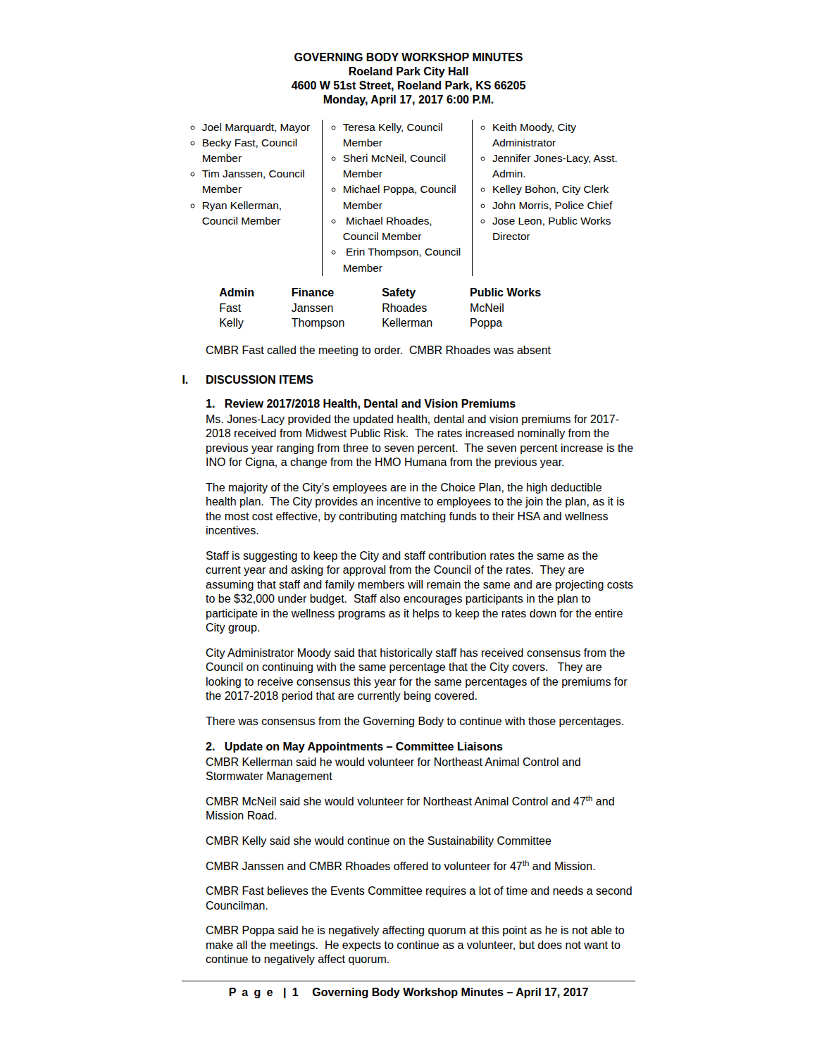GOVERNING BODY WORKSHOP MINUTES
Roeland Park City Hall
4600 W 51st Street, Roeland Park, KS 66205
Monday, April 17, 2017 6:00 P.M.
| Joel Marquardt, Mayor Becky Fast, Council Member Tim Janssen, Council Member Ryan Kellerman, Council Member | Teresa Kelly, Council Member Sheri McNeil, Council Member Michael Poppa, Council Member Michael Rhoades, Council Member Erin Thompson, Council Member | Keith Moody, City Administrator Jennifer Jones-Lacy, Asst. Admin. Kelley Bohon, City Clerk John Morris, Police Chief Jose Leon, Public Works Director |
| Admin | Finance | Safety | Public Works |
| --- | --- | --- | --- |
| Fast | Janssen | Rhoades | McNeil |
| Kelly | Thompson | Kellerman | Poppa |
CMBR Fast called the meeting to order. CMBR Rhoades was absent
I. DISCUSSION ITEMS
1. Review 2017/2018 Health, Dental and Vision Premiums
Ms. Jones-Lacy provided the updated health, dental and vision premiums for 2017-2018 received from Midwest Public Risk. The rates increased nominally from the previous year ranging from three to seven percent. The seven percent increase is the INO for Cigna, a change from the HMO Humana from the previous year.
The majority of the City’s employees are in the Choice Plan, the high deductible health plan. The City provides an incentive to employees to the join the plan, as it is the most cost effective, by contributing matching funds to their HSA and wellness incentives.
Staff is suggesting to keep the City and staff contribution rates the same as the current year and asking for approval from the Council of the rates. They are assuming that staff and family members will remain the same and are projecting costs to be $32,000 under budget. Staff also encourages participants in the plan to participate in the wellness programs as it helps to keep the rates down for the entire City group.
City Administrator Moody said that historically staff has received consensus from the Council on continuing with the same percentage that the City covers. They are looking to receive consensus this year for the same percentages of the premiums for the 2017-2018 period that are currently being covered.
There was consensus from the Governing Body to continue with those percentages.
2. Update on May Appointments – Committee Liaisons
CMBR Kellerman said he would volunteer for Northeast Animal Control and Stormwater Management
CMBR McNeil said she would volunteer for Northeast Animal Control and 47th and Mission Road.
CMBR Kelly said she would continue on the Sustainability Committee
CMBR Janssen and CMBR Rhoades offered to volunteer for 47th and Mission.
CMBR Fast believes the Events Committee requires a lot of time and needs a second Councilman.
CMBR Poppa said he is negatively affecting quorum at this point as he is not able to make all the meetings. He expects to continue as a volunteer, but does not want to continue to negatively affect quorum.
P a g e | 1 Governing Body Workshop Minutes – April 17, 2017